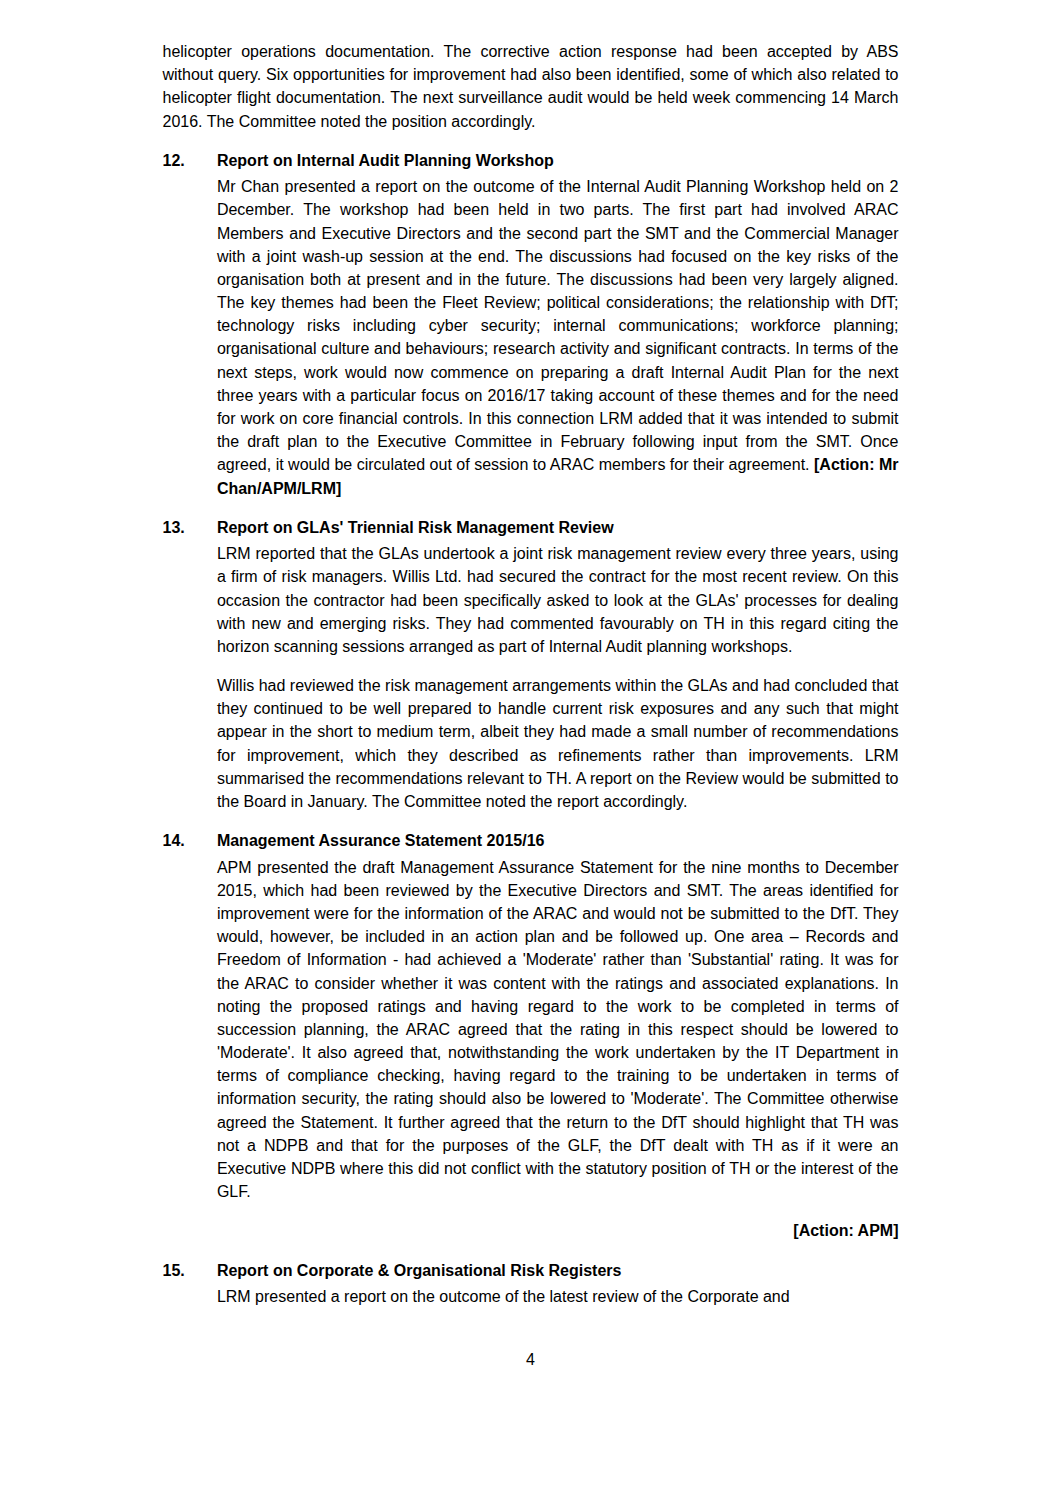helicopter operations documentation. The corrective action response had been accepted by ABS without query. Six opportunities for improvement had also been identified, some of which also related to helicopter flight documentation. The next surveillance audit would be held week commencing 14 March 2016. The Committee noted the position accordingly.
12. Report on Internal Audit Planning Workshop
Mr Chan presented a report on the outcome of the Internal Audit Planning Workshop held on 2 December. The workshop had been held in two parts. The first part had involved ARAC Members and Executive Directors and the second part the SMT and the Commercial Manager with a joint wash-up session at the end. The discussions had focused on the key risks of the organisation both at present and in the future. The discussions had been very largely aligned. The key themes had been the Fleet Review; political considerations; the relationship with DfT; technology risks including cyber security; internal communications; workforce planning; organisational culture and behaviours; research activity and significant contracts. In terms of the next steps, work would now commence on preparing a draft Internal Audit Plan for the next three years with a particular focus on 2016/17 taking account of these themes and for the need for work on core financial controls. In this connection LRM added that it was intended to submit the draft plan to the Executive Committee in February following input from the SMT. Once agreed, it would be circulated out of session to ARAC members for their agreement. [Action: Mr Chan/APM/LRM]
13. Report on GLAs' Triennial Risk Management Review
LRM reported that the GLAs undertook a joint risk management review every three years, using a firm of risk managers. Willis Ltd. had secured the contract for the most recent review. On this occasion the contractor had been specifically asked to look at the GLAs' processes for dealing with new and emerging risks. They had commented favourably on TH in this regard citing the horizon scanning sessions arranged as part of Internal Audit planning workshops.
Willis had reviewed the risk management arrangements within the GLAs and had concluded that they continued to be well prepared to handle current risk exposures and any such that might appear in the short to medium term, albeit they had made a small number of recommendations for improvement, which they described as refinements rather than improvements. LRM summarised the recommendations relevant to TH. A report on the Review would be submitted to the Board in January. The Committee noted the report accordingly.
14. Management Assurance Statement 2015/16
APM presented the draft Management Assurance Statement for the nine months to December 2015, which had been reviewed by the Executive Directors and SMT. The areas identified for improvement were for the information of the ARAC and would not be submitted to the DfT. They would, however, be included in an action plan and be followed up. One area – Records and Freedom of Information - had achieved a 'Moderate' rather than 'Substantial' rating. It was for the ARAC to consider whether it was content with the ratings and associated explanations. In noting the proposed ratings and having regard to the work to be completed in terms of succession planning, the ARAC agreed that the rating in this respect should be lowered to 'Moderate'. It also agreed that, notwithstanding the work undertaken by the IT Department in terms of compliance checking, having regard to the training to be undertaken in terms of information security, the rating should also be lowered to 'Moderate'. The Committee otherwise agreed the Statement. It further agreed that the return to the DfT should highlight that TH was not a NDPB and that for the purposes of the GLF, the DfT dealt with TH as if it were an Executive NDPB where this did not conflict with the statutory position of TH or the interest of the GLF.
[Action: APM]
15. Report on Corporate & Organisational Risk Registers
LRM presented a report on the outcome of the latest review of the Corporate and
4